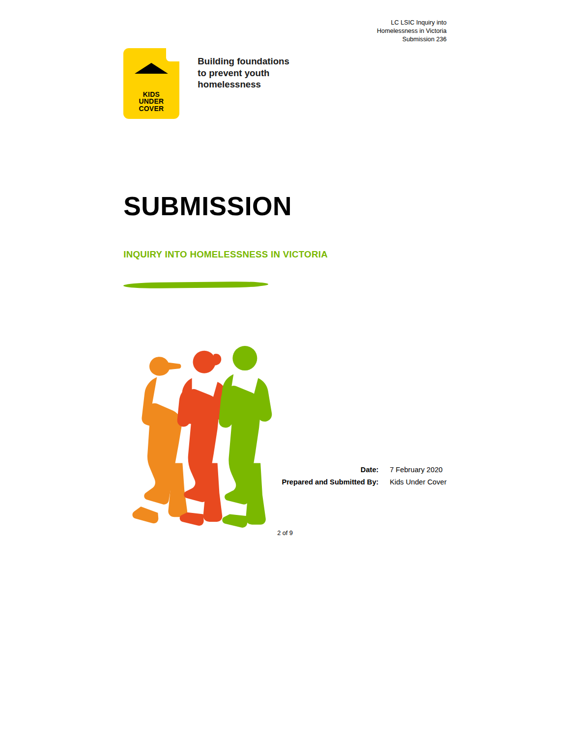LC LSIC Inquiry into
Homelessness in Victoria
Submission 236
KIDS
UNDER
COVER
Building foundations
to prevent youth
homelessness
SUBMISSION
INQUIRY INTO HOMELESSNESS IN VICTORIA
| Date: | 7 February 2020 |
| Prepared and Submitted By: | Kids Under Cover |
2 of 9